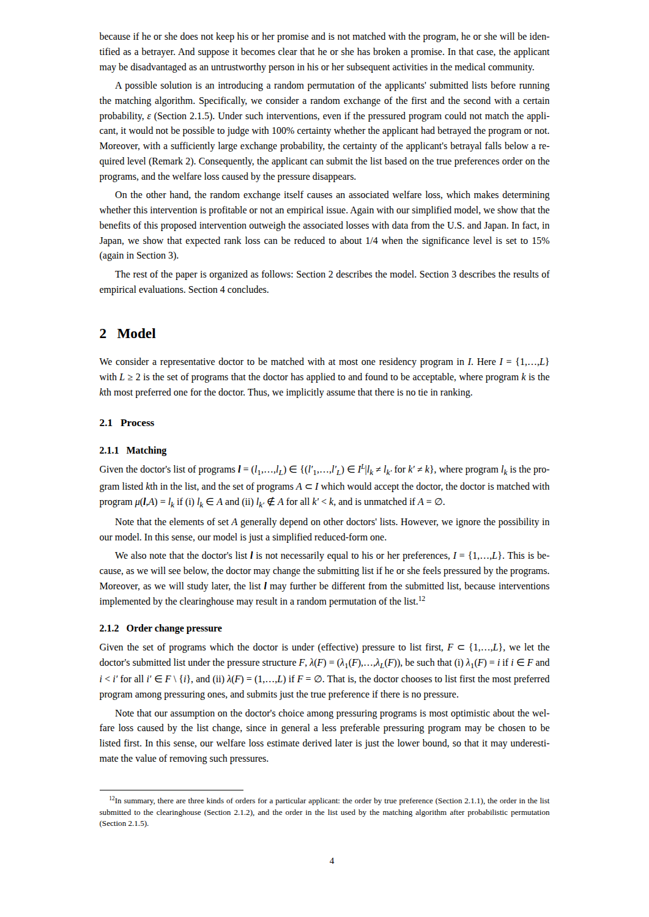because if he or she does not keep his or her promise and is not matched with the program, he or she will be identified as a betrayer. And suppose it becomes clear that he or she has broken a promise. In that case, the applicant may be disadvantaged as an untrustworthy person in his or her subsequent activities in the medical community.
A possible solution is an introducing a random permutation of the applicants' submitted lists before running the matching algorithm. Specifically, we consider a random exchange of the first and the second with a certain probability, ε (Section 2.1.5). Under such interventions, even if the pressured program could not match the applicant, it would not be possible to judge with 100% certainty whether the applicant had betrayed the program or not. Moreover, with a sufficiently large exchange probability, the certainty of the applicant's betrayal falls below a required level (Remark 2). Consequently, the applicant can submit the list based on the true preferences order on the programs, and the welfare loss caused by the pressure disappears.
On the other hand, the random exchange itself causes an associated welfare loss, which makes determining whether this intervention is profitable or not an empirical issue. Again with our simplified model, we show that the benefits of this proposed intervention outweigh the associated losses with data from the U.S. and Japan. In fact, in Japan, we show that expected rank loss can be reduced to about 1/4 when the significance level is set to 15% (again in Section 3).
The rest of the paper is organized as follows: Section 2 describes the model. Section 3 describes the results of empirical evaluations. Section 4 concludes.
2 Model
We consider a representative doctor to be matched with at most one residency program in I. Here I = {1,…,L} with L ≥ 2 is the set of programs that the doctor has applied to and found to be acceptable, where program k is the kth most preferred one for the doctor. Thus, we implicitly assume that there is no tie in ranking.
2.1 Process
2.1.1 Matching
Given the doctor's list of programs l = (l1,…,lL) ∈ {(l′1,…,l′L) ∈ IL|lk ≠ lk′ for k′ ≠ k}, where program lk is the program listed kth in the list, and the set of programs A ⊂ I which would accept the doctor, the doctor is matched with program μ(l,A) = lk if (i) lk ∈ A and (ii) lk′ ∉ A for all k′ < k, and is unmatched if A = ∅.
Note that the elements of set A generally depend on other doctors' lists. However, we ignore the possibility in our model. In this sense, our model is just a simplified reduced-form one.
We also note that the doctor's list l is not necessarily equal to his or her preferences, I = {1,…,L}. This is because, as we will see below, the doctor may change the submitting list if he or she feels pressured by the programs. Moreover, as we will study later, the list l may further be different from the submitted list, because interventions implemented by the clearinghouse may result in a random permutation of the list.12
2.1.2 Order change pressure
Given the set of programs which the doctor is under (effective) pressure to list first, F ⊂ {1,…,L}, we let the doctor's submitted list under the pressure structure F, λ(F) = (λ1(F),…,λL(F)), be such that (i) λ1(F) = i if i ∈ F and i < i′ for all i′ ∈ F \ {i}, and (ii) λ(F) = (1,…,L) if F = ∅. That is, the doctor chooses to list first the most preferred program among pressuring ones, and submits just the true preference if there is no pressure.
Note that our assumption on the doctor's choice among pressuring programs is most optimistic about the welfare loss caused by the list change, since in general a less preferable pressuring program may be chosen to be listed first. In this sense, our welfare loss estimate derived later is just the lower bound, so that it may underestimate the value of removing such pressures.
12In summary, there are three kinds of orders for a particular applicant: the order by true preference (Section 2.1.1), the order in the list submitted to the clearinghouse (Section 2.1.2), and the order in the list used by the matching algorithm after probabilistic permutation (Section 2.1.5).
4